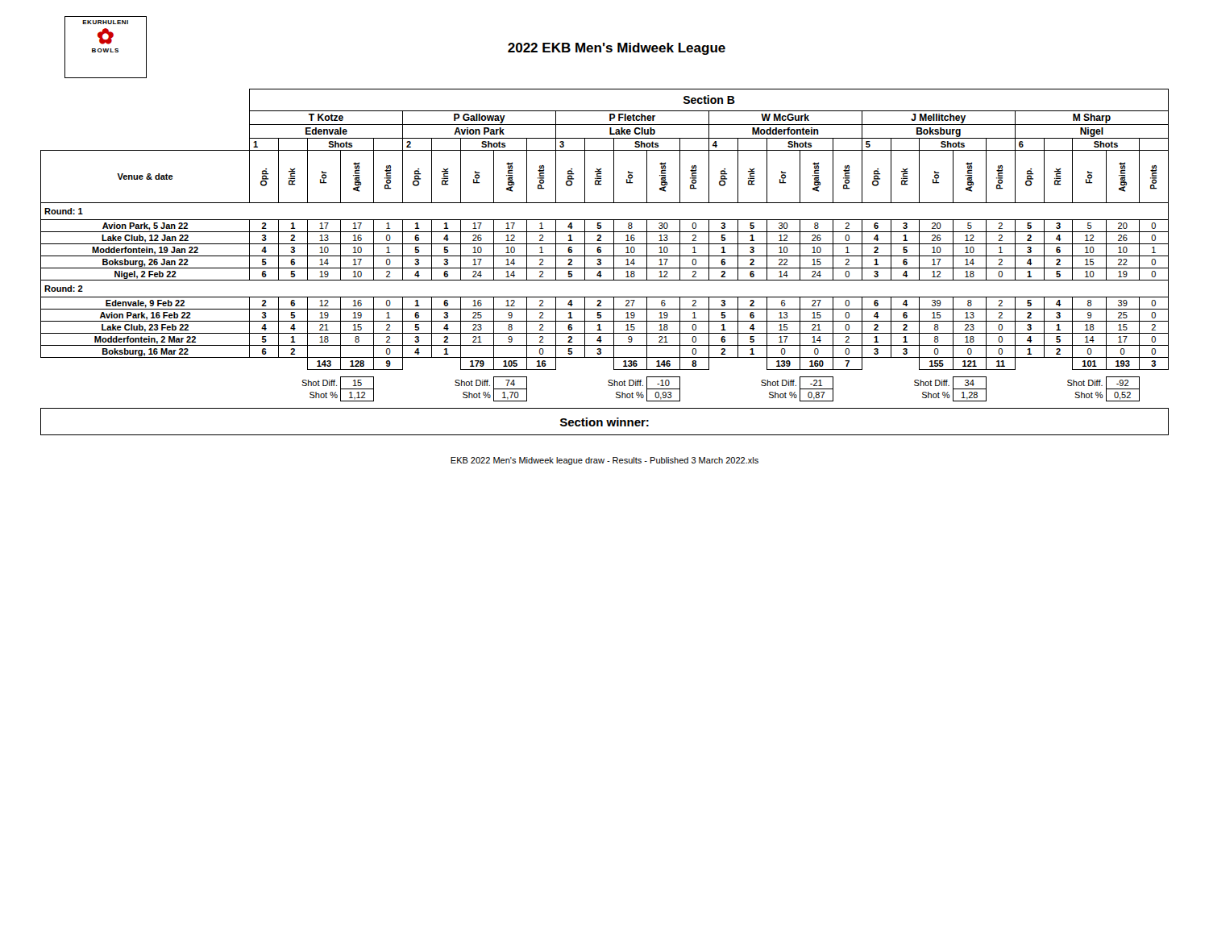EKURHULENI
✿
BOWLS
2022 EKB Men's Midweek League
| | Section B |
| | T Kotze | P Galloway | P Fletcher | W McGurk | J Mellitchey | M Sharp |
| | Edenvale | Avion Park | Lake Club | Modderfontein | Boksburg | Nigel |
| | 1 | | Shots | | 2 | | Shots | | 3 | | Shots | | 4 | | Shots | | 5 | | Shots | | 6 | | Shots | |
| Venue & date | Opp. | Rink | For | Against | Points | Opp. | Rink | For | Against | Points | Opp. | Rink | For | Against | Points | Opp. | Rink | For | Against | Points | Opp. | Rink | For | Against | Points | Opp. | Rink | For | Against | Points |
| Round: 1 |
| Avion Park, 5 Jan 22 | 2 | 1 | 17 | 17 | 1 | 1 | 1 | 17 | 17 | 1 | 4 | 5 | 8 | 30 | 0 | 3 | 5 | 30 | 8 | 2 | 6 | 3 | 20 | 5 | 2 | 5 | 3 | 5 | 20 | 0 |
| Lake Club, 12 Jan 22 | 3 | 2 | 13 | 16 | 0 | 6 | 4 | 26 | 12 | 2 | 1 | 2 | 16 | 13 | 2 | 5 | 1 | 12 | 26 | 0 | 4 | 1 | 26 | 12 | 2 | 2 | 4 | 12 | 26 | 0 |
| Modderfontein, 19 Jan 22 | 4 | 3 | 10 | 10 | 1 | 5 | 5 | 10 | 10 | 1 | 6 | 6 | 10 | 10 | 1 | 1 | 3 | 10 | 10 | 1 | 2 | 5 | 10 | 10 | 1 | 3 | 6 | 10 | 10 | 1 |
| Boksburg, 26 Jan 22 | 5 | 6 | 14 | 17 | 0 | 3 | 3 | 17 | 14 | 2 | 2 | 3 | 14 | 17 | 0 | 6 | 2 | 22 | 15 | 2 | 1 | 6 | 17 | 14 | 2 | 4 | 2 | 15 | 22 | 0 |
| Nigel, 2 Feb 22 | 6 | 5 | 19 | 10 | 2 | 4 | 6 | 24 | 14 | 2 | 5 | 4 | 18 | 12 | 2 | 2 | 6 | 14 | 24 | 0 | 3 | 4 | 12 | 18 | 0 | 1 | 5 | 10 | 19 | 0 |
| Round: 2 |
| Edenvale, 9 Feb 22 | 2 | 6 | 12 | 16 | 0 | 1 | 6 | 16 | 12 | 2 | 4 | 2 | 27 | 6 | 2 | 3 | 2 | 6 | 27 | 0 | 6 | 4 | 39 | 8 | 2 | 5 | 4 | 8 | 39 | 0 |
| Avion Park, 16 Feb 22 | 3 | 5 | 19 | 19 | 1 | 6 | 3 | 25 | 9 | 2 | 1 | 5 | 19 | 19 | 1 | 5 | 6 | 13 | 15 | 0 | 4 | 6 | 15 | 13 | 2 | 2 | 3 | 9 | 25 | 0 |
| Lake Club, 23 Feb 22 | 4 | 4 | 21 | 15 | 2 | 5 | 4 | 23 | 8 | 2 | 6 | 1 | 15 | 18 | 0 | 1 | 4 | 15 | 21 | 0 | 2 | 2 | 8 | 23 | 0 | 3 | 1 | 18 | 15 | 2 |
| Modderfontein, 2 Mar 22 | 5 | 1 | 18 | 8 | 2 | 3 | 2 | 21 | 9 | 2 | 2 | 4 | 9 | 21 | 0 | 6 | 5 | 17 | 14 | 2 | 1 | 1 | 8 | 18 | 0 | 4 | 5 | 14 | 17 | 0 |
| Boksburg, 16 Mar 22 | 6 | 2 | | | 0 | 4 | 1 | | | 0 | 5 | 3 | | | 0 | 2 | 1 | 0 | 0 | 0 | 3 | 3 | 0 | 0 | 0 | 1 | 2 | 0 | 0 | 0 |
| | | | 143 | 128 | 9 | | | 179 | 105 | 16 | | | 136 | 146 | 8 | | | 139 | 160 | 7 | | | 155 | 121 | 11 | | | 101 | 193 | 3 |
| | | Shot Diff. | 15 | | | Shot Diff. | 74 | | | Shot Diff. | -10 | | | Shot Diff. | -21 | | | Shot Diff. | 34 | | | Shot Diff. | -92 | |
| | | Shot % | 1,12 | | | Shot % | 1,70 | | | Shot % | 0,93 | | | Shot % | 0,87 | | | Shot % | 1,28 | | | Shot % | 0,52 | |
| Section winner: |
EKB 2022 Men's Midweek league draw - Results - Published 3 March 2022.xls